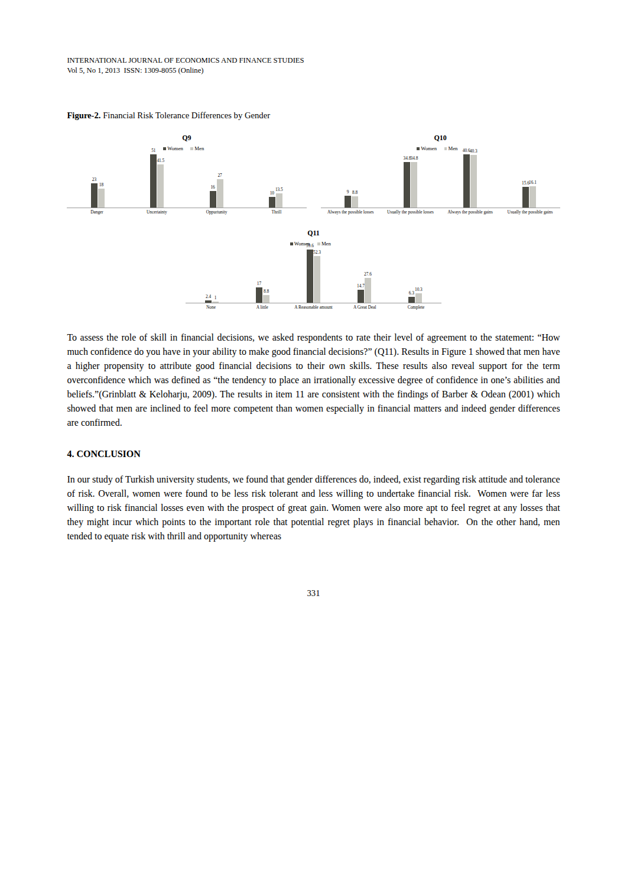INTERNATIONAL JOURNAL OF ECONOMICS AND FINANCE STUDIES
Vol 5, No 1, 2013 ISSN: 1309-8055 (Online)
Figure-2. Financial Risk Tolerance Differences by Gender
Q9
Women Men
23
18
51
41.5
16
27
10
13.5
Danger
Uncertainty
Oppurtunity
Thrill
Q10
Women Men
9
8.8
34.8
34.8
40.6
40.3
15.6
16.1
Always the possible losses
Usually the possible losses
Always the possible gains
Usually the possible gains
Q11
Women Men
2.4
1
17
8.8
59.6
52.3
14.7
27.6
6.3
10.3
None
A little
A Reasonable amount
A Great Deal
Complete
To assess the role of skill in financial decisions, we asked respondents to rate their level of agreement to the statement: “How much confidence do you have in your ability to make good financial decisions?” (Q11). Results in Figure 1 showed that men have a higher propensity to attribute good financial decisions to their own skills. These results also reveal support for the term overconfidence which was defined as “the tendency to place an irrationally excessive degree of confidence in one’s abilities and beliefs.”(Grinblatt & Keloharju, 2009). The results in item 11 are consistent with the findings of Barber & Odean (2001) which showed that men are inclined to feel more competent than women especially in financial matters and indeed gender differences are confirmed.
4. CONCLUSION
In our study of Turkish university students, we found that gender differences do, indeed, exist regarding risk attitude and tolerance of risk. Overall, women were found to be less risk tolerant and less willing to undertake financial risk. Women were far less willing to risk financial losses even with the prospect of great gain. Women were also more apt to feel regret at any losses that they might incur which points to the important role that potential regret plays in financial behavior. On the other hand, men tended to equate risk with thrill and opportunity whereas
331